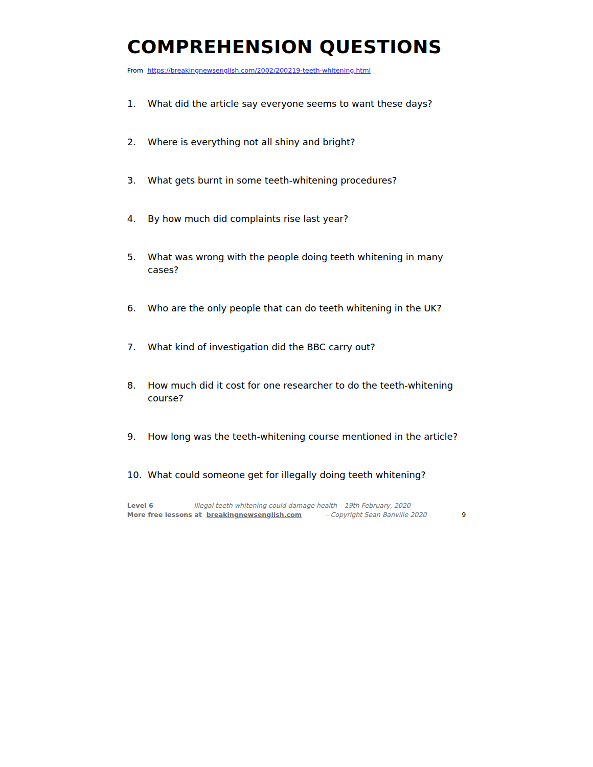COMPREHENSION QUESTIONS
From https://breakingnewsenglish.com/2002/200219-teeth-whitening.html
1. What did the article say everyone seems to want these days?
2. Where is everything not all shiny and bright?
3. What gets burnt in some teeth-whitening procedures?
4. By how much did complaints rise last year?
5. What was wrong with the people doing teeth whitening in many cases?
6. Who are the only people that can do teeth whitening in the UK?
7. What kind of investigation did the BBC carry out?
8. How much did it cost for one researcher to do the teeth-whitening course?
9. How long was the teeth-whitening course mentioned in the article?
10. What could someone get for illegally doing teeth whitening?
Level 6 Illegal teeth whitening could damage health – 19th February, 2020
More free lessons at breakingnewsenglish.com - Copyright Sean Banville 2020 9